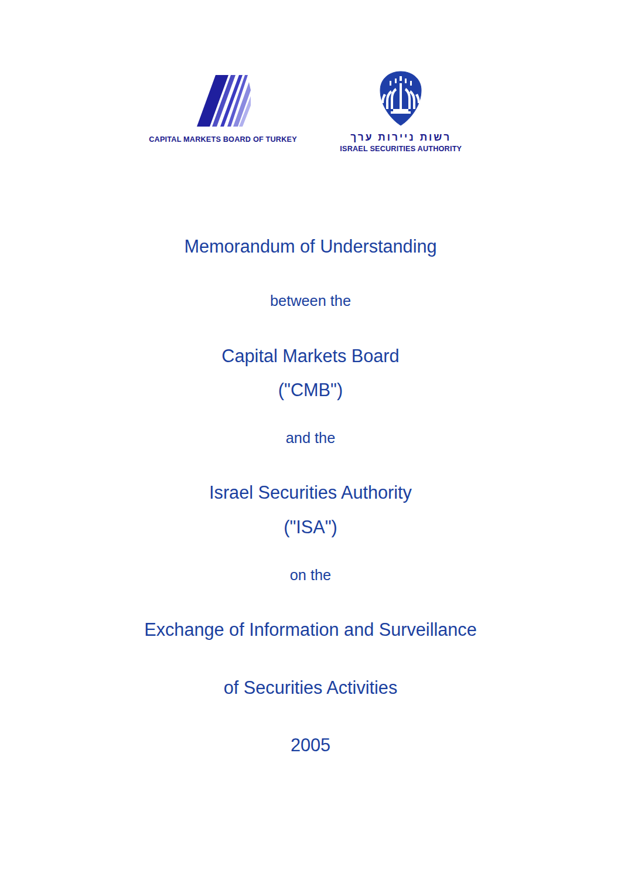CAPITAL MARKETS BOARD OF TURKEY
רשות ניירות ערך
ISRAEL SECURITIES AUTHORITY
Memorandum of Understanding
between the
Capital Markets Board
("CMB")
and the
Israel Securities Authority
("ISA")
on the
Exchange of Information and Surveillance
of Securities Activities
2005